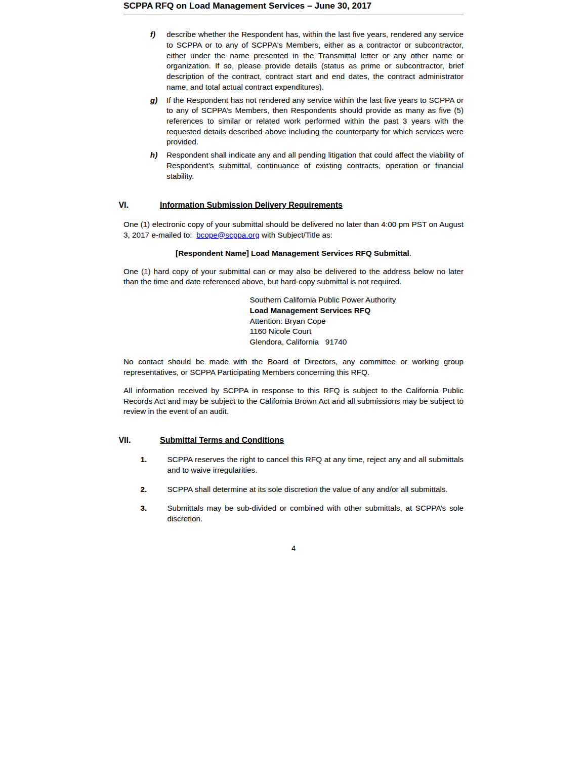SCPPA RFQ on Load Management Services – June 30, 2017
f) describe whether the Respondent has, within the last five years, rendered any service to SCPPA or to any of SCPPA's Members, either as a contractor or subcontractor, either under the name presented in the Transmittal letter or any other name or organization. If so, please provide details (status as prime or subcontractor, brief description of the contract, contract start and end dates, the contract administrator name, and total actual contract expenditures).
g) If the Respondent has not rendered any service within the last five years to SCPPA or to any of SCPPA’s Members, then Respondents should provide as many as five (5) references to similar or related work performed within the past 3 years with the requested details described above including the counterparty for which services were provided.
h) Respondent shall indicate any and all pending litigation that could affect the viability of Respondent’s submittal, continuance of existing contracts, operation or financial stability.
VI. Information Submission Delivery Requirements
One (1) electronic copy of your submittal should be delivered no later than 4:00 pm PST on August 3, 2017 e-mailed to: bcope@scppa.org with Subject/Title as:
[Respondent Name] Load Management Services RFQ Submittal.
One (1) hard copy of your submittal can or may also be delivered to the address below no later than the time and date referenced above, but hard-copy submittal is not required.
Southern California Public Power Authority
Load Management Services RFQ
Attention: Bryan Cope
1160 Nicole Court
Glendora, California 91740
No contact should be made with the Board of Directors, any committee or working group representatives, or SCPPA Participating Members concerning this RFQ.
All information received by SCPPA in response to this RFQ is subject to the California Public Records Act and may be subject to the California Brown Act and all submissions may be subject to review in the event of an audit.
VII. Submittal Terms and Conditions
1. SCPPA reserves the right to cancel this RFQ at any time, reject any and all submittals and to waive irregularities.
2. SCPPA shall determine at its sole discretion the value of any and/or all submittals.
3. Submittals may be sub-divided or combined with other submittals, at SCPPA’s sole discretion.
4